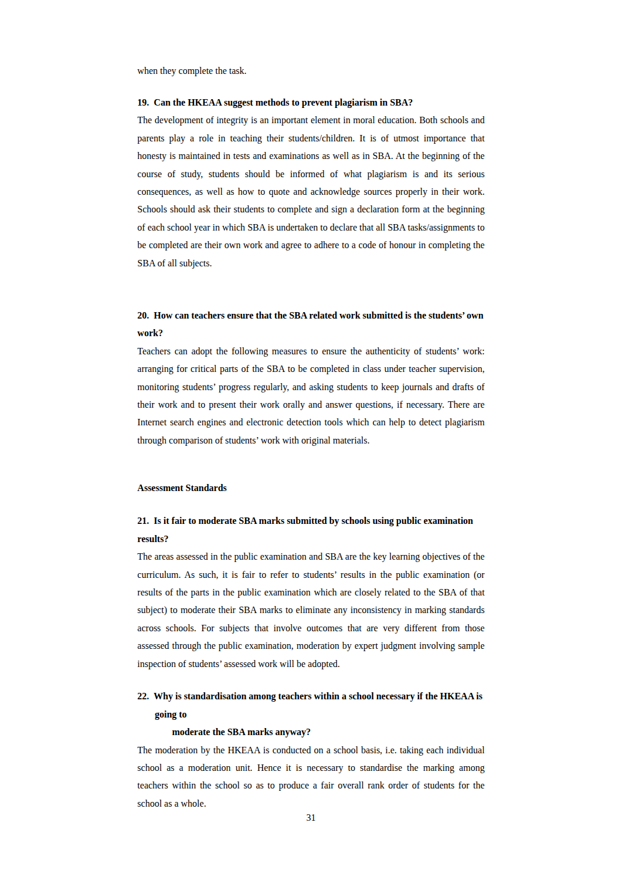when they complete the task.
19. Can the HKEAA suggest methods to prevent plagiarism in SBA?
The development of integrity is an important element in moral education. Both schools and parents play a role in teaching their students/children. It is of utmost importance that honesty is maintained in tests and examinations as well as in SBA. At the beginning of the course of study, students should be informed of what plagiarism is and its serious consequences, as well as how to quote and acknowledge sources properly in their work. Schools should ask their students to complete and sign a declaration form at the beginning of each school year in which SBA is undertaken to declare that all SBA tasks/assignments to be completed are their own work and agree to adhere to a code of honour in completing the SBA of all subjects.
20. How can teachers ensure that the SBA related work submitted is the students’ own work?
Teachers can adopt the following measures to ensure the authenticity of students’ work: arranging for critical parts of the SBA to be completed in class under teacher supervision, monitoring students’ progress regularly, and asking students to keep journals and drafts of their work and to present their work orally and answer questions, if necessary. There are Internet search engines and electronic detection tools which can help to detect plagiarism through comparison of students’ work with original materials.
Assessment Standards
21. Is it fair to moderate SBA marks submitted by schools using public examination results?
The areas assessed in the public examination and SBA are the key learning objectives of the curriculum. As such, it is fair to refer to students’ results in the public examination (or results of the parts in the public examination which are closely related to the SBA of that subject) to moderate their SBA marks to eliminate any inconsistency in marking standards across schools. For subjects that involve outcomes that are very different from those assessed through the public examination, moderation by expert judgment involving sample inspection of students’ assessed work will be adopted.
22. Why is standardisation among teachers within a school necessary if the HKEAA is going to moderate the SBA marks anyway?
The moderation by the HKEAA is conducted on a school basis, i.e. taking each individual school as a moderation unit. Hence it is necessary to standardise the marking among teachers within the school so as to produce a fair overall rank order of students for the school as a whole.
31